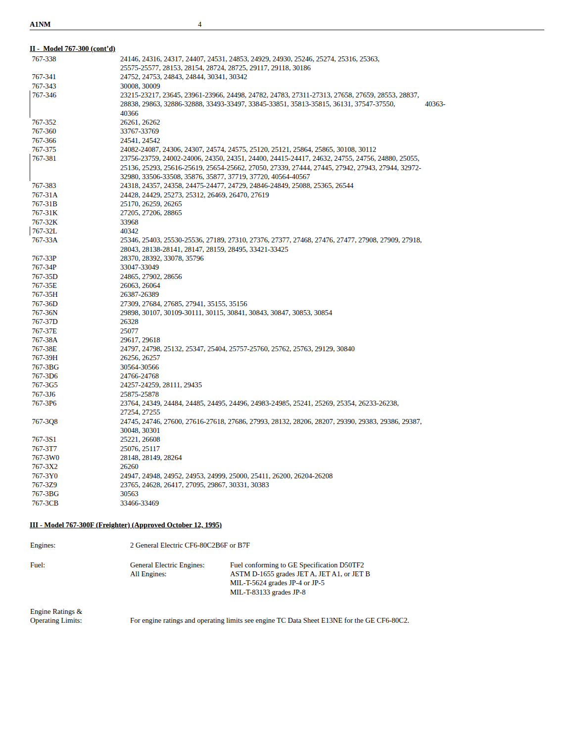A1NM 4
II - Model 767-300 (cont’d)
| 767-338 | 24146, 24316, 24317, 24407, 24531, 24853, 24929, 24930, 25246, 25274, 25316, 25363, 25575-25577, 28153, 28154, 28724, 28725, 29117, 29118, 30186 |
| 767-341 | 24752, 24753, 24843, 24844, 30341, 30342 |
| 767-343 | 30008, 30009 |
| 767-346 | 23215-23217, 23645, 23961-23966, 24498, 24782, 24783, 27311-27313, 27658, 27659, 28553, 28837, 28838, 29863, 32886-32888, 33493-33497, 33845-33851, 35813-35815, 36131, 37547-37550, 40363- 40366 |
| 767-352 | 26261, 26262 |
| 767-360 | 33767-33769 |
| 767-366 | 24541, 24542 |
| 767-375 | 24082-24087, 24306, 24307, 24574, 24575, 25120, 25121, 25864, 25865, 30108, 30112 |
| 767-381 | 23756-23759, 24002-24006, 24350, 24351, 24400, 24415-24417, 24632, 24755, 24756, 24880, 25055, 25136, 25293, 25616-25619, 25654-25662, 27050, 27339, 27444, 27445, 27942, 27943, 27944, 32972- 32980, 33506-33508, 35876, 35877, 37719, 37720, 40564-40567 |
| 767-383 | 24318, 24357, 24358, 24475-24477, 24729, 24846-24849, 25088, 25365, 26544 |
| 767-31A | 24428, 24429, 25273, 25312, 26469, 26470, 27619 |
| 767-31B | 25170, 26259, 26265 |
| 767-31K | 27205, 27206, 28865 |
| 767-32K | 33968 |
| 767-32L | 40342 |
| 767-33A | 25346, 25403, 25530-25536, 27189, 27310, 27376, 27377, 27468, 27476, 27477, 27908, 27909, 27918, 28043, 28138-28141, 28147, 28159, 28495, 33421-33425 |
| 767-33P | 28370, 28392, 33078, 35796 |
| 767-34P | 33047-33049 |
| 767-35D | 24865, 27902, 28656 |
| 767-35E | 26063, 26064 |
| 767-35H | 26387-26389 |
| 767-36D | 27309, 27684, 27685, 27941, 35155, 35156 |
| 767-36N | 29898, 30107, 30109-30111, 30115, 30841, 30843, 30847, 30853, 30854 |
| 767-37D | 26328 |
| 767-37E | 25077 |
| 767-38A | 29617, 29618 |
| 767-38E | 24797, 24798, 25132, 25347, 25404, 25757-25760, 25762, 25763, 29129, 30840 |
| 767-39H | 26256, 26257 |
| 767-3BG | 30564-30566 |
| 767-3D6 | 24766-24768 |
| 767-3G5 | 24257-24259, 28111, 29435 |
| 767-3J6 | 25875-25878 |
| 767-3P6 | 23764, 24349, 24484, 24485, 24495, 24496, 24983-24985, 25241, 25269, 25354, 26233-26238, 27254, 27255 |
| 767-3Q8 | 24745, 24746, 27600, 27616-27618, 27686, 27993, 28132, 28206, 28207, 29390, 29383, 29386, 29387, 30048, 30301 |
| 767-3S1 | 25221, 26608 |
| 767-3T7 | 25076, 25117 |
| 767-3W0 | 28148, 28149, 28264 |
| 767-3X2 | 26260 |
| 767-3Y0 | 24947, 24948, 24952, 24953, 24999, 25000, 25411, 26200, 26204-26208 |
| 767-3Z9 | 23765, 24628, 26417, 27095, 29867, 30331, 30383 |
| 767-3BG | 30563 |
| 767-3CB | 33466-33469 |
III - Model 767-300F (Freighter) (Approved October 12, 1995)
| Engines: | 2 General Electric CF6-80C2B6F or B7F |
| Fuel: | General Electric Engines: All Engines: | Fuel conforming to GE Specification D50TF2 ASTM D-1655 grades JET A, JET A1, or JET B MIL-T-5624 grades JP-4 or JP-5 MIL-T-83133 grades JP-8 |
| Engine Ratings & Operating Limits: | For engine ratings and operating limits see engine TC Data Sheet E13NE for the GE CF6-80C2. |